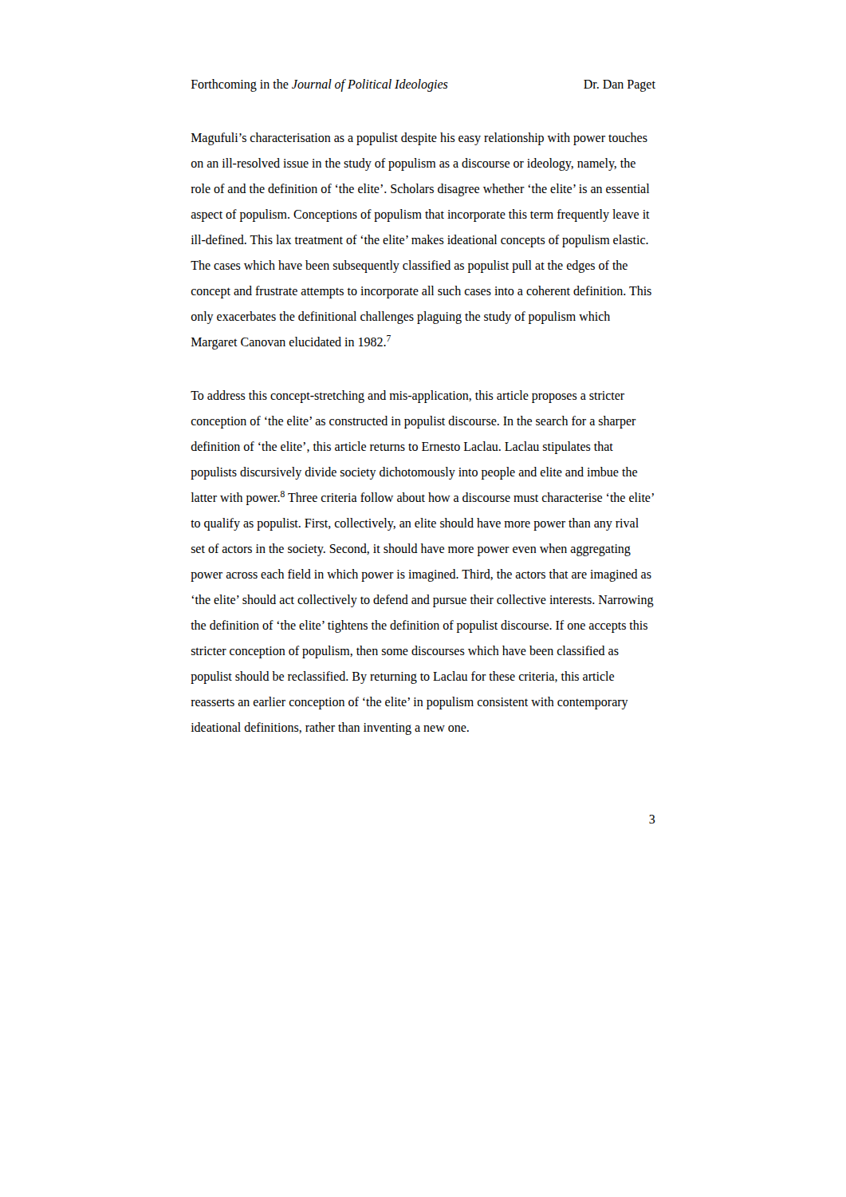Forthcoming in the Journal of Political Ideologies Dr. Dan Paget
Magufuli’s characterisation as a populist despite his easy relationship with power touches on an ill-resolved issue in the study of populism as a discourse or ideology, namely, the role of and the definition of ‘the elite’. Scholars disagree whether ‘the elite’ is an essential aspect of populism. Conceptions of populism that incorporate this term frequently leave it ill-defined. This lax treatment of ‘the elite’ makes ideational concepts of populism elastic. The cases which have been subsequently classified as populist pull at the edges of the concept and frustrate attempts to incorporate all such cases into a coherent definition. This only exacerbates the definitional challenges plaguing the study of populism which Margaret Canovan elucidated in 1982.7
To address this concept-stretching and mis-application, this article proposes a stricter conception of ‘the elite’ as constructed in populist discourse. In the search for a sharper definition of ‘the elite’, this article returns to Ernesto Laclau. Laclau stipulates that populists discursively divide society dichotomously into people and elite and imbue the latter with power.8 Three criteria follow about how a discourse must characterise ‘the elite’ to qualify as populist. First, collectively, an elite should have more power than any rival set of actors in the society. Second, it should have more power even when aggregating power across each field in which power is imagined. Third, the actors that are imagined as ‘the elite’ should act collectively to defend and pursue their collective interests. Narrowing the definition of ‘the elite’ tightens the definition of populist discourse. If one accepts this stricter conception of populism, then some discourses which have been classified as populist should be reclassified. By returning to Laclau for these criteria, this article reasserts an earlier conception of ‘the elite’ in populism consistent with contemporary ideational definitions, rather than inventing a new one.
3